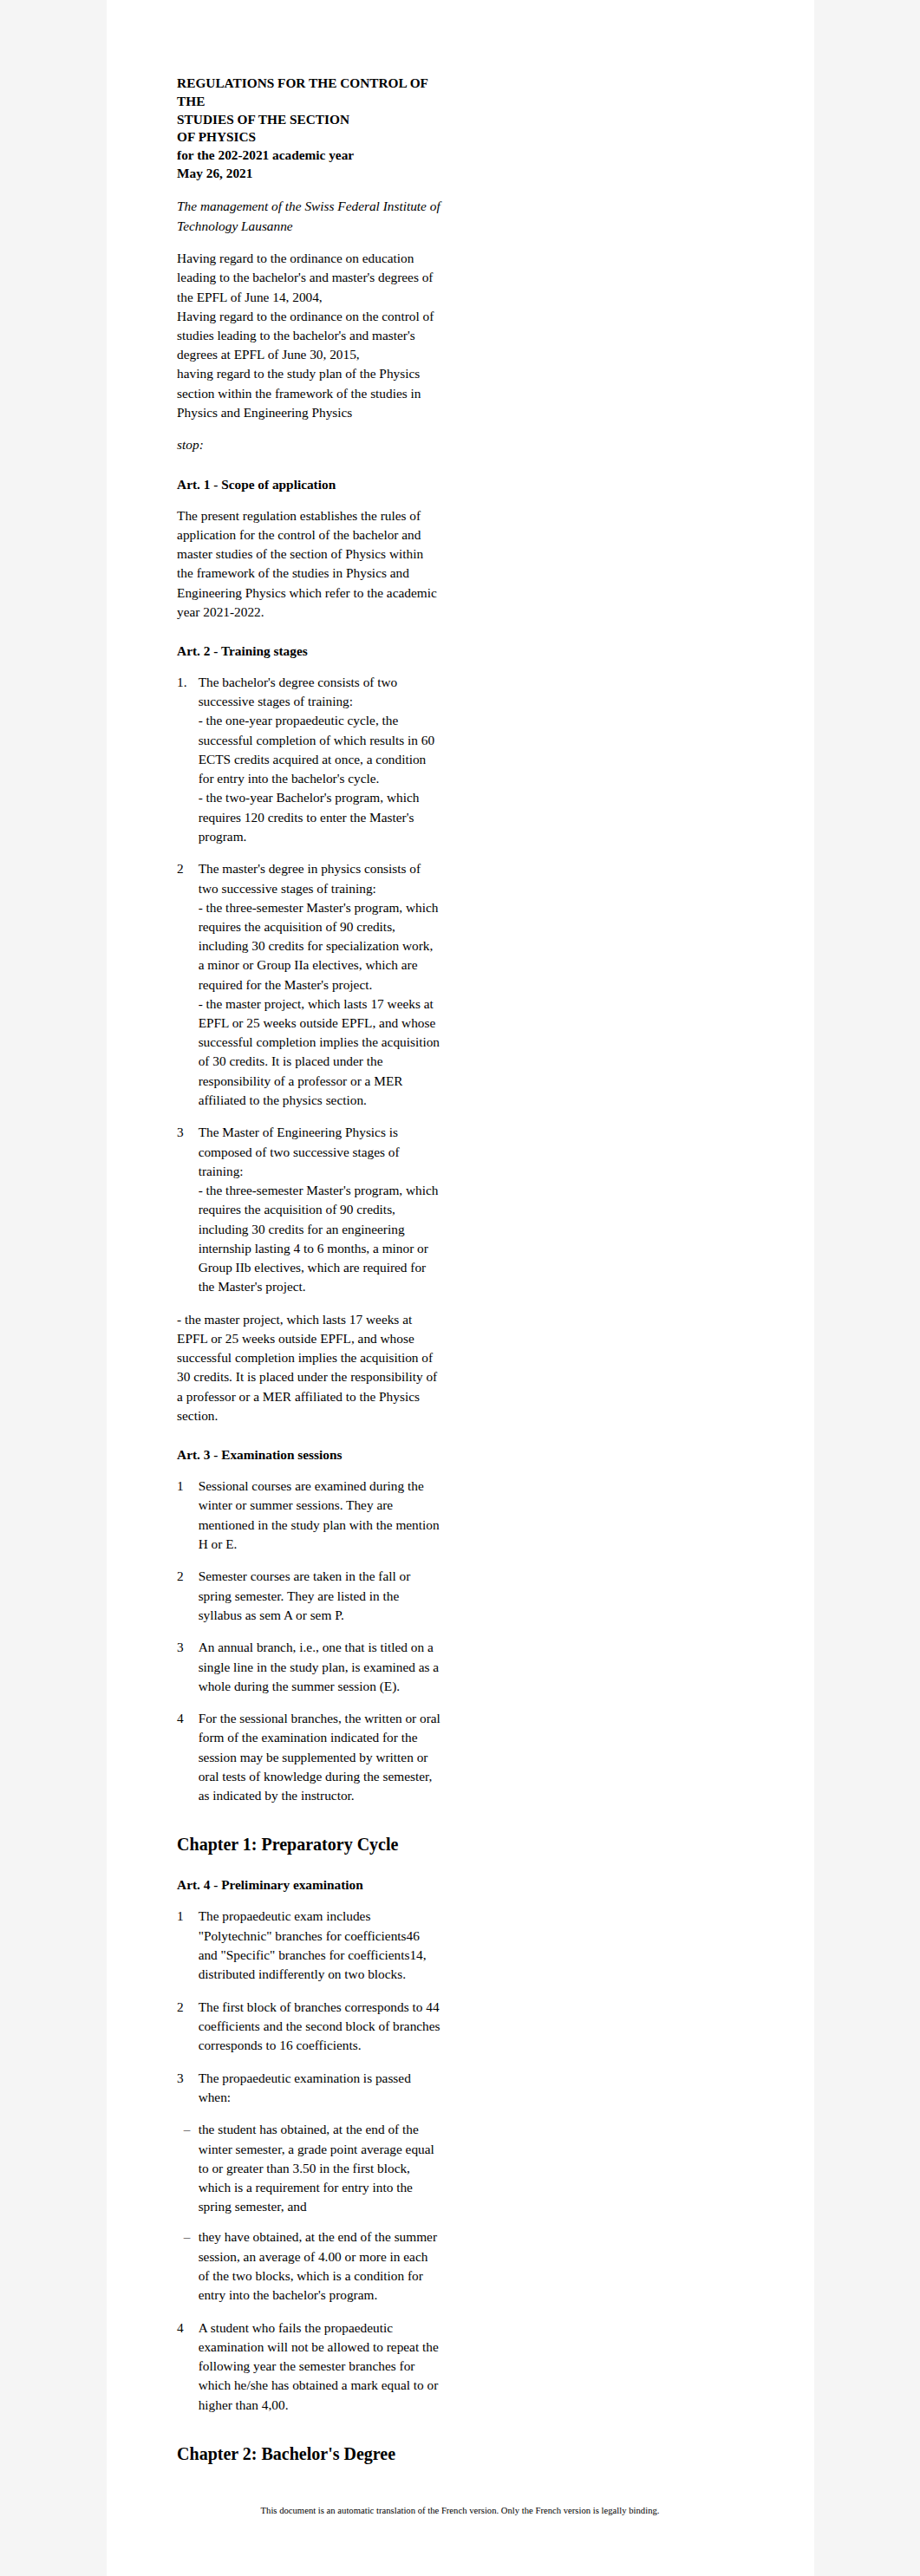REGULATIONS FOR THE CONTROL OF THE
STUDIES OF THE SECTION
OF PHYSICS
for the 202-2021 academic year
May 26, 2021
The management of the Swiss Federal Institute of Technology Lausanne
Having regard to the ordinance on education leading to the bachelor's and master's degrees of the EPFL of June 14, 2004,
Having regard to the ordinance on the control of studies leading to the bachelor's and master's degrees at EPFL of June 30, 2015,
having regard to the study plan of the Physics section within the framework of the studies in Physics and Engineering Physics
stop:
Art. 1 - Scope of application
The present regulation establishes the rules of application for the control of the bachelor and master studies of the section of Physics within the framework of the studies in Physics and Engineering Physics which refer to the academic year 2021-2022.
Art. 2 - Training stages
1.
The bachelor's degree consists of two successive stages of training:
- the one-year propaedeutic cycle, the successful completion of which results in 60 ECTS credits acquired at once, a condition for entry into the bachelor's cycle.
- the two-year Bachelor's program, which requires 120 credits to enter the Master's program.
2
The master's degree in physics consists of two successive stages of training:
- the three-semester Master's program, which requires the acquisition of 90 credits, including 30 credits for specialization work, a minor or Group IIa electives, which are required for the Master's project.
- the master project, which lasts 17 weeks at EPFL or 25 weeks outside EPFL, and whose successful completion implies the acquisition of 30 credits. It is placed under the responsibility of a professor or a MER affiliated to the physics section.
3
The Master of Engineering Physics is composed of two successive stages of training:
- the three-semester Master's program, which requires the acquisition of 90 credits, including 30 credits for an engineering internship lasting 4 to 6 months, a minor or Group IIb electives, which are required for the Master's project.
- the master project, which lasts 17 weeks at EPFL or 25 weeks outside EPFL, and whose successful completion implies the acquisition of 30 credits. It is placed under the responsibility of a professor or a MER affiliated to the Physics section.
Art. 3 - Examination sessions
1
Sessional courses are examined during the winter or summer sessions. They are mentioned in the study plan with the mention H or E.
2
Semester courses are taken in the fall or spring semester. They are listed in the syllabus as sem A or sem P.
3
An annual branch, i.e., one that is titled on a single line in the study plan, is examined as a whole during the summer session (E).
4
For the sessional branches, the written or oral form of the examination indicated for the session may be supplemented by written or oral tests of knowledge during the semester, as indicated by the instructor.
Chapter 1: Preparatory Cycle
Art. 4 - Preliminary examination
1
The propaedeutic exam includes "Polytechnic" branches for coefficients46 and "Specific" branches for coefficients14, distributed indifferently on two blocks.
2
The first block of branches corresponds to 44 coefficients and the second block of branches corresponds to 16 coefficients.
3
The propaedeutic examination is passed when:
the student has obtained, at the end of the winter semester, a grade point average equal to or greater than 3.50 in the first block, which is a requirement for entry into the spring semester, and
they have obtained, at the end of the summer session, an average of 4.00 or more in each of the two blocks, which is a condition for entry into the bachelor's program.
4
A student who fails the propaedeutic examination will not be allowed to repeat the following year the semester branches for which he/she has obtained a mark equal to or higher than 4,00.
Chapter 2: Bachelor's Degree
This document is an automatic translation of the French version. Only the French version is legally binding.